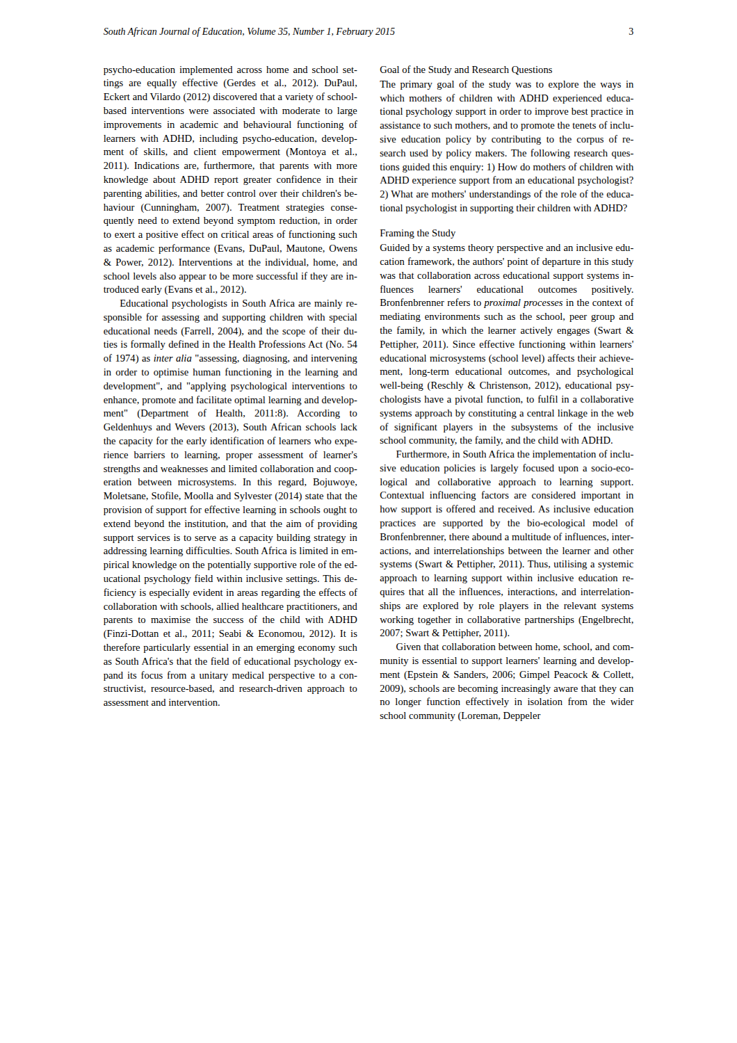South African Journal of Education, Volume 35, Number 1, February 2015 3
psycho-education implemented across home and school settings are equally effective (Gerdes et al., 2012). DuPaul, Eckert and Vilardo (2012) discovered that a variety of school-based interventions were associated with moderate to large improvements in academic and behavioural functioning of learners with ADHD, including psycho-education, development of skills, and client empowerment (Montoya et al., 2011). Indications are, furthermore, that parents with more knowledge about ADHD report greater confidence in their parenting abilities, and better control over their children's behaviour (Cunningham, 2007). Treatment strategies consequently need to extend beyond symptom reduction, in order to exert a positive effect on critical areas of functioning such as academic performance (Evans, DuPaul, Mautone, Owens & Power, 2012). Interventions at the individual, home, and school levels also appear to be more successful if they are introduced early (Evans et al., 2012).
Educational psychologists in South Africa are mainly responsible for assessing and supporting children with special educational needs (Farrell, 2004), and the scope of their duties is formally defined in the Health Professions Act (No. 54 of 1974) as inter alia "assessing, diagnosing, and intervening in order to optimise human functioning in the learning and development", and "applying psychological interventions to enhance, promote and facilitate optimal learning and development" (Department of Health, 2011:8). According to Geldenhuys and Wevers (2013), South African schools lack the capacity for the early identification of learners who experience barriers to learning, proper assessment of learner's strengths and weaknesses and limited collaboration and cooperation between microsystems. In this regard, Bojuwoye, Moletsane, Stofile, Moolla and Sylvester (2014) state that the provision of support for effective learning in schools ought to extend beyond the institution, and that the aim of providing support services is to serve as a capacity building strategy in addressing learning difficulties. South Africa is limited in empirical knowledge on the potentially supportive role of the educational psychology field within inclusive settings. This deficiency is especially evident in areas regarding the effects of collaboration with schools, allied healthcare practitioners, and parents to maximise the success of the child with ADHD (Finzi-Dottan et al., 2011; Seabi & Economou, 2012). It is therefore particularly essential in an emerging economy such as South Africa's that the field of educational psychology expand its focus from a unitary medical perspective to a constructivist, resource-based, and research-driven approach to assessment and intervention.
Goal of the Study and Research Questions
The primary goal of the study was to explore the ways in which mothers of children with ADHD experienced educational psychology support in order to improve best practice in assistance to such mothers, and to promote the tenets of inclusive education policy by contributing to the corpus of research used by policy makers. The following research questions guided this enquiry: 1) How do mothers of children with ADHD experience support from an educational psychologist? 2) What are mothers' understandings of the role of the educational psychologist in supporting their children with ADHD?
Framing the Study
Guided by a systems theory perspective and an inclusive education framework, the authors' point of departure in this study was that collaboration across educational support systems influences learners' educational outcomes positively. Bronfenbrenner refers to proximal processes in the context of mediating environments such as the school, peer group and the family, in which the learner actively engages (Swart & Pettipher, 2011). Since effective functioning within learners' educational microsystems (school level) affects their achievement, long-term educational outcomes, and psychological well-being (Reschly & Christenson, 2012), educational psychologists have a pivotal function, to fulfil in a collaborative systems approach by constituting a central linkage in the web of significant players in the subsystems of the inclusive school community, the family, and the child with ADHD.
Furthermore, in South Africa the implementation of inclusive education policies is largely focused upon a socio-ecological and collaborative approach to learning support. Contextual influencing factors are considered important in how support is offered and received. As inclusive education practices are supported by the bio-ecological model of Bronfenbrenner, there abound a multitude of influences, interactions, and interrelationships between the learner and other systems (Swart & Pettipher, 2011). Thus, utilising a systemic approach to learning support within inclusive education requires that all the influences, interactions, and interrelationships are explored by role players in the relevant systems working together in collaborative partnerships (Engelbrecht, 2007; Swart & Pettipher, 2011).
Given that collaboration between home, school, and community is essential to support learners' learning and development (Epstein & Sanders, 2006; Gimpel Peacock & Collett, 2009), schools are becoming increasingly aware that they can no longer function effectively in isolation from the wider school community (Loreman, Deppeler